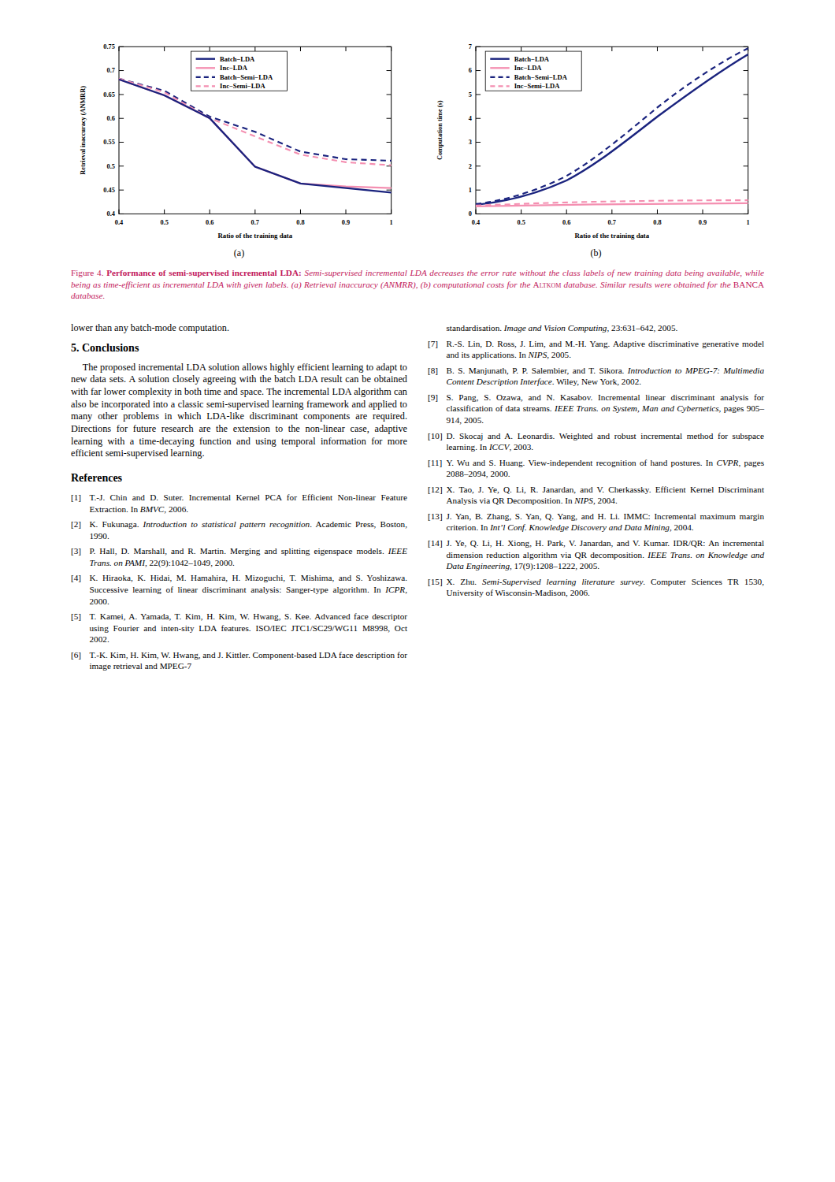0.4 0.45 0.5 0.55 0.6 0.65 0.7 0.75 0.4 0.5 0.6 0.7 0.8 0.9 1 Ratio of the training data Retrieval inaccuracy (ANMRR) Batch−LDA Inc−LDA Batch−Semi−LDA Inc−Semi−LDA
(a)
0 1 2 3 4 5 6 7 0.4 0.5 0.6 0.7 0.8 0.9 1 Ratio of the training data Computation time (s) Batch−LDA Inc−LDA Batch−Semi−LDA Inc−Semi−LDA
(b)
Figure 4. Performance of semi-supervised incremental LDA: Semi-supervised incremental LDA decreases the error rate without the class labels of new training data being available, while being as time-efficient as incremental LDA with given labels. (a) Retrieval inaccuracy (ANMRR), (b) computational costs for the Altkom database. Similar results were obtained for the BANCA database.
lower than any batch-mode computation.
5. Conclusions
The proposed incremental LDA solution allows highly efficient learning to adapt to new data sets. A solution closely agreeing with the batch LDA result can be obtained with far lower complexity in both time and space. The incremental LDA algorithm can also be incorporated into a classic semi-supervised learning framework and applied to many other problems in which LDA-like discriminant components are required. Directions for future research are the extension to the non-linear case, adaptive learning with a time-decaying function and using temporal information for more efficient semi-supervised learning.
References
[1] T.-J. Chin and D. Suter. Incremental Kernel PCA for Efficient Non-linear Feature Extraction. In BMVC, 2006.
[2] K. Fukunaga. Introduction to statistical pattern recognition. Academic Press, Boston, 1990.
[3] P. Hall, D. Marshall, and R. Martin. Merging and splitting eigenspace models. IEEE Trans. on PAMI, 22(9):1042–1049, 2000.
[4] K. Hiraoka, K. Hidai, M. Hamahira, H. Mizoguchi, T. Mishima, and S. Yoshizawa. Successive learning of linear discriminant analysis: Sanger-type algorithm. In ICPR, 2000.
[5] T. Kamei, A. Yamada, T. Kim, H. Kim, W. Hwang, S. Kee. Advanced face descriptor using Fourier and inten-sity LDA features. ISO/IEC JTC1/SC29/WG11 M8998, Oct 2002.
[6] T.-K. Kim, H. Kim, W. Hwang, and J. Kittler. Component-based LDA face description for image retrieval and MPEG-7
standardisation. Image and Vision Computing, 23:631–642, 2005.
[7] R.-S. Lin, D. Ross, J. Lim, and M.-H. Yang. Adaptive discriminative generative model and its applications. In NIPS, 2005.
[8] B. S. Manjunath, P. P. Salembier, and T. Sikora. Introduction to MPEG-7: Multimedia Content Description Interface. Wiley, New York, 2002.
[9] S. Pang, S. Ozawa, and N. Kasabov. Incremental linear discriminant analysis for classification of data streams. IEEE Trans. on System, Man and Cybernetics, pages 905–914, 2005.
[10] D. Skocaj and A. Leonardis. Weighted and robust incremental method for subspace learning. In ICCV, 2003.
[11] Y. Wu and S. Huang. View-independent recognition of hand postures. In CVPR, pages 2088–2094, 2000.
[12] X. Tao, J. Ye, Q. Li, R. Janardan, and V. Cherkassky. Efficient Kernel Discriminant Analysis via QR Decomposition. In NIPS, 2004.
[13] J. Yan, B. Zhang, S. Yan, Q. Yang, and H. Li. IMMC: Incremental maximum margin criterion. In Int’l Conf. Knowledge Discovery and Data Mining, 2004.
[14] J. Ye, Q. Li, H. Xiong, H. Park, V. Janardan, and V. Kumar. IDR/QR: An incremental dimension reduction algorithm via QR decomposition. IEEE Trans. on Knowledge and Data Engineering, 17(9):1208–1222, 2005.
[15] X. Zhu. Semi-Supervised learning literature survey. Computer Sciences TR 1530, University of Wisconsin-Madison, 2006.